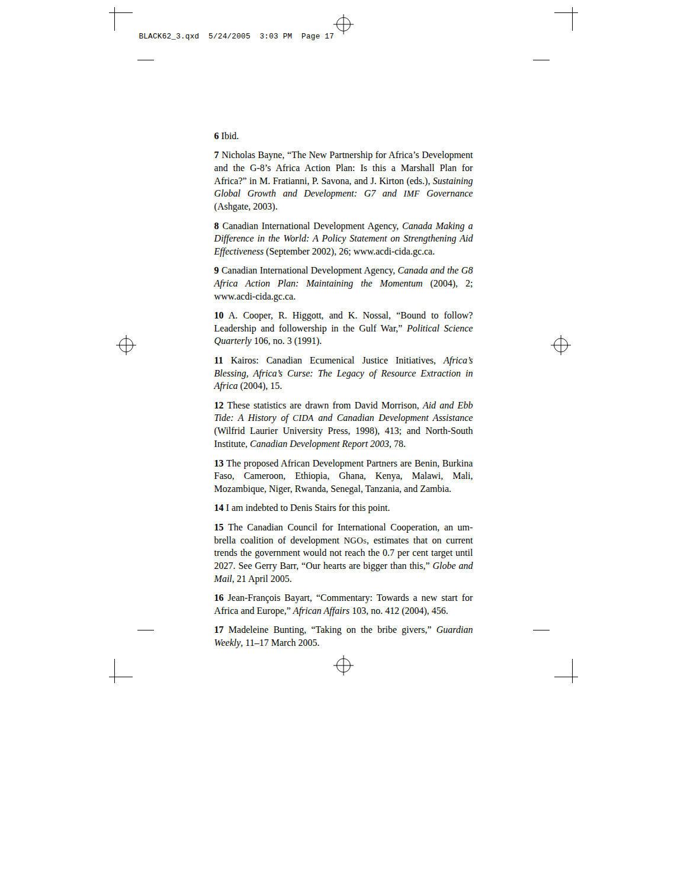BLACK62_3.qxd 5/24/2005 3:03 PM Page 17
6 Ibid.
7 Nicholas Bayne, “The New Partnership for Africa’s Development and the G-8’s Africa Action Plan: Is this a Marshall Plan for Africa?” in M. Fratianni, P. Savona, and J. Kirton (eds.), Sustaining Global Growth and Development: G7 and IMF Governance (Ashgate, 2003).
8 Canadian International Development Agency, Canada Making a Difference in the World: A Policy Statement on Strengthening Aid Effectiveness (September 2002), 26; www.acdi-cida.gc.ca.
9 Canadian International Development Agency, Canada and the G8 Africa Action Plan: Maintaining the Momentum (2004), 2; www.acdi-cida.gc.ca.
10 A. Cooper, R. Higgott, and K. Nossal, “Bound to follow? Leadership and followership in the Gulf War,” Political Science Quarterly 106, no. 3 (1991).
11 Kairos: Canadian Ecumenical Justice Initiatives, Africa’s Blessing, Africa’s Curse: The Legacy of Resource Extraction in Africa (2004), 15.
12 These statistics are drawn from David Morrison, Aid and Ebb Tide: A History of CIDA and Canadian Development Assistance (Wilfrid Laurier University Press, 1998), 413; and North-South Institute, Canadian Development Report 2003, 78.
13 The proposed African Development Partners are Benin, Burkina Faso, Cameroon, Ethiopia, Ghana, Kenya, Malawi, Mali, Mozambique, Niger, Rwanda, Senegal, Tanzania, and Zambia.
14 I am indebted to Denis Stairs for this point.
15 The Canadian Council for International Cooperation, an umbrella coalition of development NGOs, estimates that on current trends the government would not reach the 0.7 per cent target until 2027. See Gerry Barr, “Our hearts are bigger than this,” Globe and Mail, 21 April 2005.
16 Jean-François Bayart, “Commentary: Towards a new start for Africa and Europe,” African Affairs 103, no. 412 (2004), 456.
17 Madeleine Bunting, “Taking on the bribe givers,” Guardian Weekly, 11–17 March 2005.